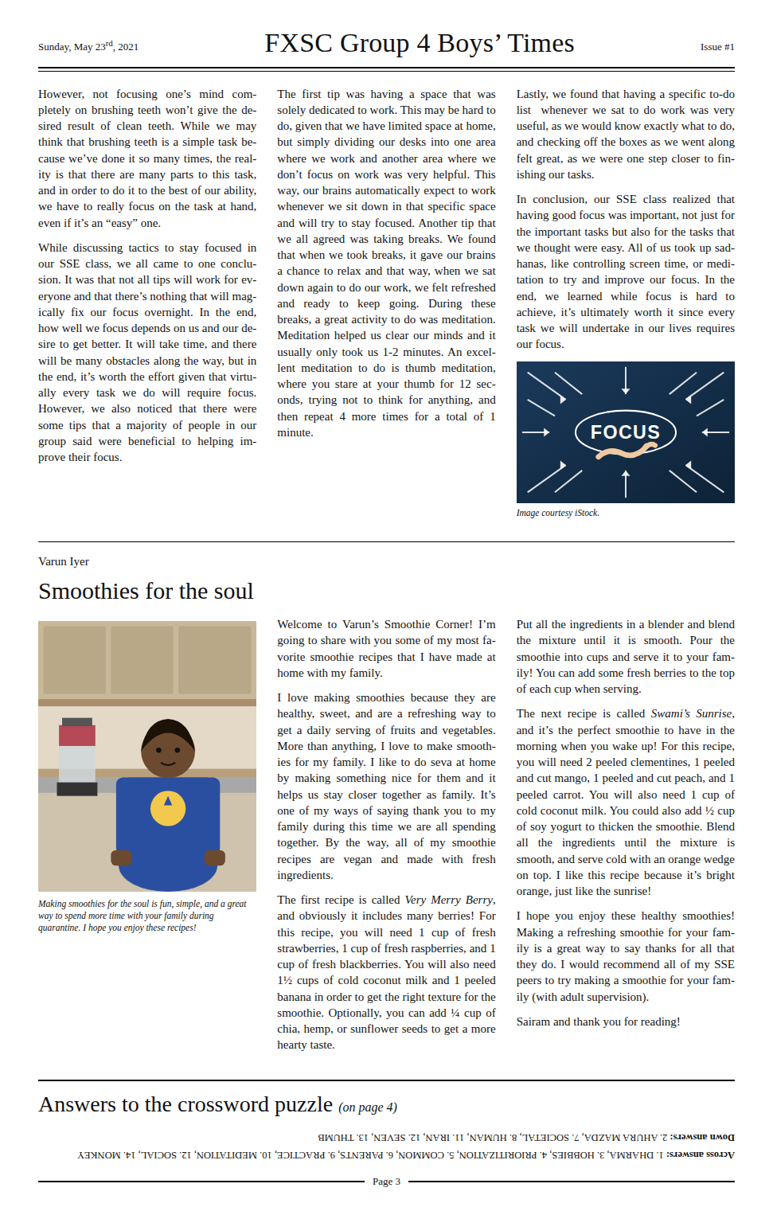Sunday, May 23rd, 2021
FXSC Group 4 Boys’ Times
Issue #1
However, not focusing one’s mind completely on brushing teeth won’t give the desired result of clean teeth. While we may think that brushing teeth is a simple task because we’ve done it so many times, the reality is that there are many parts to this task, and in order to do it to the best of our ability, we have to really focus on the task at hand, even if it’s an “easy” one.
While discussing tactics to stay focused in our SSE class, we all came to one conclusion. It was that not all tips will work for everyone and that there’s nothing that will magically fix our focus overnight. In the end, how well we focus depends on us and our desire to get better. It will take time, and there will be many obstacles along the way, but in the end, it’s worth the effort given that virtually every task we do will require focus. However, we also noticed that there were some tips that a majority of people in our group said were beneficial to helping improve their focus.
The first tip was having a space that was solely dedicated to work. This may be hard to do, given that we have limited space at home, but simply dividing our desks into one area where we work and another area where we don’t focus on work was very helpful. This way, our brains automatically expect to work whenever we sit down in that specific space and will try to stay focused. Another tip that we all agreed was taking breaks. We found that when we took breaks, it gave our brains a chance to relax and that way, when we sat down again to do our work, we felt refreshed and ready to keep going. During these breaks, a great activity to do was meditation. Meditation helped us clear our minds and it usually only took us 1-2 minutes. An excellent meditation to do is thumb meditation, where you stare at your thumb for 12 seconds, trying not to think for anything, and then repeat 4 more times for a total of 1 minute.
Lastly, we found that having a specific to-do list whenever we sat to do work was very useful, as we would know exactly what to do, and checking off the boxes as we went along felt great, as we were one step closer to finishing our tasks.
In conclusion, our SSE class realized that having good focus was important, not just for the important tasks but also for the tasks that we thought were easy. All of us took up sadhanas, like controlling screen time, or meditation to try and improve our focus. In the end, we learned while focus is hard to achieve, it’s ultimately worth it since every task we will undertake in our lives requires our focus.
Image courtesy iStock.
Varun Iyer
Smoothies for the soul
Making smoothies for the soul is fun, simple, and a great way to spend more time with your family during quarantine. I hope you enjoy these recipes!
Welcome to Varun’s Smoothie Corner! I’m going to share with you some of my most favorite smoothie recipes that I have made at home with my family.
I love making smoothies because they are healthy, sweet, and are a refreshing way to get a daily serving of fruits and vegetables. More than anything, I love to make smoothies for my family. I like to do seva at home by making something nice for them and it helps us stay closer together as family. It’s one of my ways of saying thank you to my family during this time we are all spending together. By the way, all of my smoothie recipes are vegan and made with fresh ingredients.
The first recipe is called Very Merry Berry, and obviously it includes many berries! For this recipe, you will need 1 cup of fresh strawberries, 1 cup of fresh raspberries, and 1 cup of fresh blackberries. You will also need 1½ cups of cold coconut milk and 1 peeled banana in order to get the right texture for the smoothie. Optionally, you can add ¼ cup of chia, hemp, or sunflower seeds to get a more hearty taste.
Put all the ingredients in a blender and blend the mixture until it is smooth. Pour the smoothie into cups and serve it to your family! You can add some fresh berries to the top of each cup when serving.
The next recipe is called Swami’s Sunrise, and it’s the perfect smoothie to have in the morning when you wake up! For this recipe, you will need 2 peeled clementines, 1 peeled and cut mango, 1 peeled and cut peach, and 1 peeled carrot. You will also need 1 cup of cold coconut milk. You could also add ½ cup of soy yogurt to thicken the smoothie. Blend all the ingredients until the mixture is smooth, and serve cold with an orange wedge on top. I like this recipe because it’s bright orange, just like the sunrise!
I hope you enjoy these healthy smoothies! Making a refreshing smoothie for your family is a great way to say thanks for all that they do. I would recommend all of my SSE peers to try making a smoothie for your family (with adult supervision).
Sairam and thank you for reading!
Answers to the crossword puzzle (on page 4)
Across answers: 1. DHARMA, 3. HOBBIES, 4. PRIORITIZATION, 5. COMMON, 6. PARENTS, 9. PRACTICE, 10. MEDITATION, 12. SOCIAL, 14. MONKEY
Down answers: 2. AHURA MAZDA, 7. SOCIETAL, 8. HUMAN, 11. IRAN, 12. SEVEN, 13. THUMB
Page 3